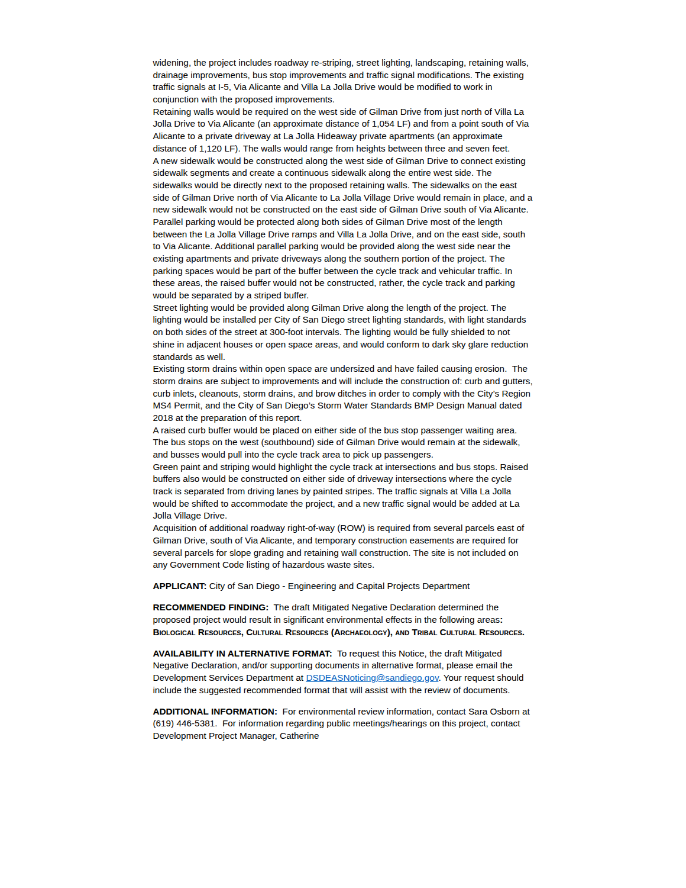widening, the project includes roadway re-striping, street lighting, landscaping, retaining walls, drainage improvements, bus stop improvements and traffic signal modifications. The existing traffic signals at I-5, Via Alicante and Villa La Jolla Drive would be modified to work in conjunction with the proposed improvements.
Retaining walls would be required on the west side of Gilman Drive from just north of Villa La Jolla Drive to Via Alicante (an approximate distance of 1,054 LF) and from a point south of Via Alicante to a private driveway at La Jolla Hideaway private apartments (an approximate distance of 1,120 LF). The walls would range from heights between three and seven feet.
A new sidewalk would be constructed along the west side of Gilman Drive to connect existing sidewalk segments and create a continuous sidewalk along the entire west side. The sidewalks would be directly next to the proposed retaining walls. The sidewalks on the east side of Gilman Drive north of Via Alicante to La Jolla Village Drive would remain in place, and a new sidewalk would not be constructed on the east side of Gilman Drive south of Via Alicante.
Parallel parking would be protected along both sides of Gilman Drive most of the length between the La Jolla Village Drive ramps and Villa La Jolla Drive, and on the east side, south to Via Alicante. Additional parallel parking would be provided along the west side near the existing apartments and private driveways along the southern portion of the project. The parking spaces would be part of the buffer between the cycle track and vehicular traffic. In these areas, the raised buffer would not be constructed, rather, the cycle track and parking would be separated by a striped buffer.
Street lighting would be provided along Gilman Drive along the length of the project. The lighting would be installed per City of San Diego street lighting standards, with light standards on both sides of the street at 300-foot intervals. The lighting would be fully shielded to not shine in adjacent houses or open space areas, and would conform to dark sky glare reduction standards as well.
Existing storm drains within open space are undersized and have failed causing erosion. The storm drains are subject to improvements and will include the construction of: curb and gutters, curb inlets, cleanouts, storm drains, and brow ditches in order to comply with the City’s Region MS4 Permit, and the City of San Diego’s Storm Water Standards BMP Design Manual dated 2018 at the preparation of this report.
A raised curb buffer would be placed on either side of the bus stop passenger waiting area. The bus stops on the west (southbound) side of Gilman Drive would remain at the sidewalk, and busses would pull into the cycle track area to pick up passengers.
Green paint and striping would highlight the cycle track at intersections and bus stops. Raised buffers also would be constructed on either side of driveway intersections where the cycle track is separated from driving lanes by painted stripes. The traffic signals at Villa La Jolla would be shifted to accommodate the project, and a new traffic signal would be added at La Jolla Village Drive.
Acquisition of additional roadway right-of-way (ROW) is required from several parcels east of Gilman Drive, south of Via Alicante, and temporary construction easements are required for several parcels for slope grading and retaining wall construction. The site is not included on any Government Code listing of hazardous waste sites.
APPLICANT: City of San Diego - Engineering and Capital Projects Department
RECOMMENDED FINDING: The draft Mitigated Negative Declaration determined the proposed project would result in significant environmental effects in the following areas: Biological Resources, Cultural Resources (Archaeology), and Tribal Cultural Resources.
AVAILABILITY IN ALTERNATIVE FORMAT: To request this Notice, the draft Mitigated Negative Declaration, and/or supporting documents in alternative format, please email the Development Services Department at DSDEASNoticing@sandiego.gov. Your request should include the suggested recommended format that will assist with the review of documents.
ADDITIONAL INFORMATION: For environmental review information, contact Sara Osborn at (619) 446-5381. For information regarding public meetings/hearings on this project, contact Development Project Manager, Catherine